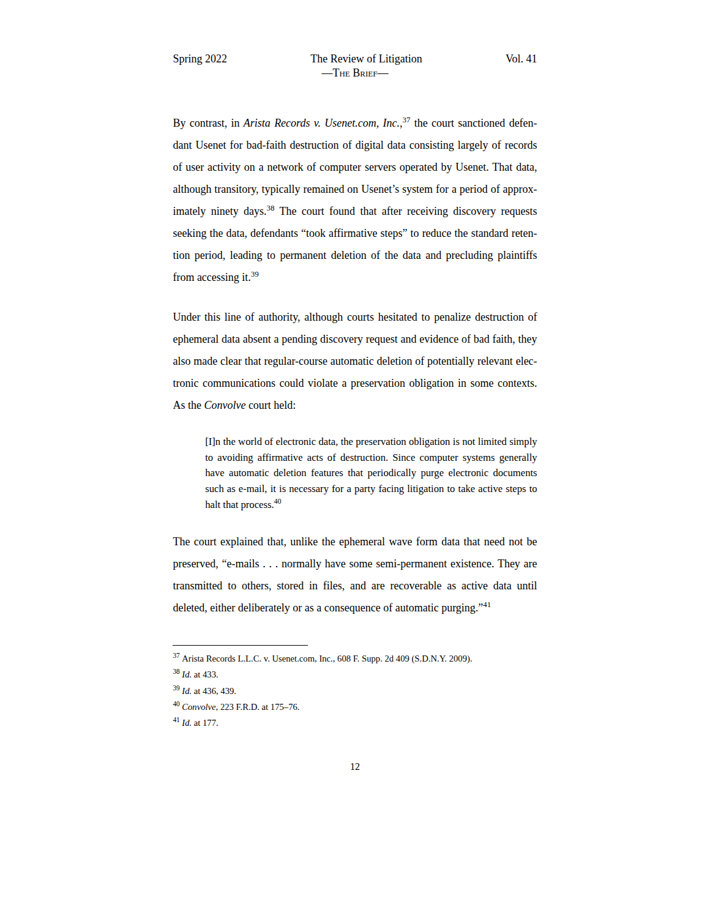Spring 2022 The Review of Litigation Vol. 41
—The Brief—
By contrast, in Arista Records v. Usenet.com, Inc.,37 the court sanctioned defendant Usenet for bad-faith destruction of digital data consisting largely of records of user activity on a network of computer servers operated by Usenet. That data, although transitory, typically remained on Usenet’s system for a period of approximately ninety days.38 The court found that after receiving discovery requests seeking the data, defendants “took affirmative steps” to reduce the standard retention period, leading to permanent deletion of the data and precluding plaintiffs from accessing it.39
Under this line of authority, although courts hesitated to penalize destruction of ephemeral data absent a pending discovery request and evidence of bad faith, they also made clear that regular-course automatic deletion of potentially relevant electronic communications could violate a preservation obligation in some contexts. As the Convolve court held:
[I]n the world of electronic data, the preservation obligation is not limited simply to avoiding affirmative acts of destruction. Since computer systems generally have automatic deletion features that periodically purge electronic documents such as e-mail, it is necessary for a party facing litigation to take active steps to halt that process.40
The court explained that, unlike the ephemeral wave form data that need not be preserved, “e-mails . . . normally have some semi-permanent existence. They are transmitted to others, stored in files, and are recoverable as active data until deleted, either deliberately or as a consequence of automatic purging.”41
37 Arista Records L.L.C. v. Usenet.com, Inc., 608 F. Supp. 2d 409 (S.D.N.Y. 2009).
38 Id. at 433.
39 Id. at 436, 439.
40 Convolve, 223 F.R.D. at 175–76.
41 Id. at 177.
12